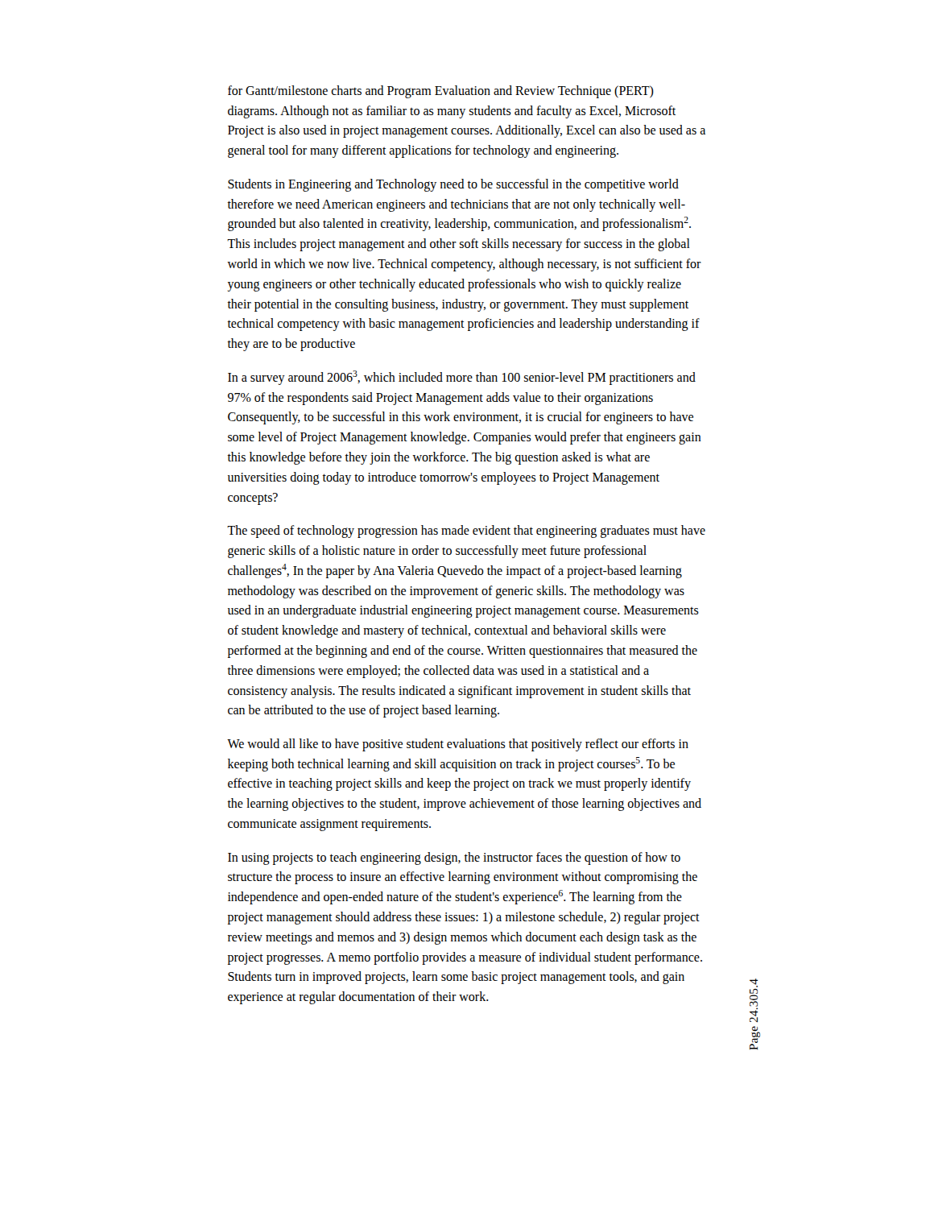for Gantt/milestone charts and Program Evaluation and Review Technique (PERT) diagrams. Although not as familiar to as many students and faculty as Excel, Microsoft Project is also used in project management courses. Additionally, Excel can also be used as a general tool for many different applications for technology and engineering.
Students in Engineering and Technology need to be successful in the competitive world therefore we need American engineers and technicians that are not only technically well-grounded but also talented in creativity, leadership, communication, and professionalism2. This includes project management and other soft skills necessary for success in the global world in which we now live. Technical competency, although necessary, is not sufficient for young engineers or other technically educated professionals who wish to quickly realize their potential in the consulting business, industry, or government. They must supplement technical competency with basic management proficiencies and leadership understanding if they are to be productive
In a survey around 20063, which included more than 100 senior-level PM practitioners and 97% of the respondents said Project Management adds value to their organizations Consequently, to be successful in this work environment, it is crucial for engineers to have some level of Project Management knowledge. Companies would prefer that engineers gain this knowledge before they join the workforce. The big question asked is what are universities doing today to introduce tomorrow's employees to Project Management concepts?
The speed of technology progression has made evident that engineering graduates must have generic skills of a holistic nature in order to successfully meet future professional challenges4, In the paper by Ana Valeria Quevedo the impact of a project-based learning methodology was described on the improvement of generic skills. The methodology was used in an undergraduate industrial engineering project management course. Measurements of student knowledge and mastery of technical, contextual and behavioral skills were performed at the beginning and end of the course. Written questionnaires that measured the three dimensions were employed; the collected data was used in a statistical and a consistency analysis. The results indicated a significant improvement in student skills that can be attributed to the use of project based learning.
We would all like to have positive student evaluations that positively reflect our efforts in keeping both technical learning and skill acquisition on track in project courses5. To be effective in teaching project skills and keep the project on track we must properly identify the learning objectives to the student, improve achievement of those learning objectives and communicate assignment requirements.
In using projects to teach engineering design, the instructor faces the question of how to structure the process to insure an effective learning environment without compromising the independence and open-ended nature of the student's experience6. The learning from the project management should address these issues: 1) a milestone schedule, 2) regular project review meetings and memos and 3) design memos which document each design task as the project progresses. A memo portfolio provides a measure of individual student performance. Students turn in improved projects, learn some basic project management tools, and gain experience at regular documentation of their work.
Page 24.305.4